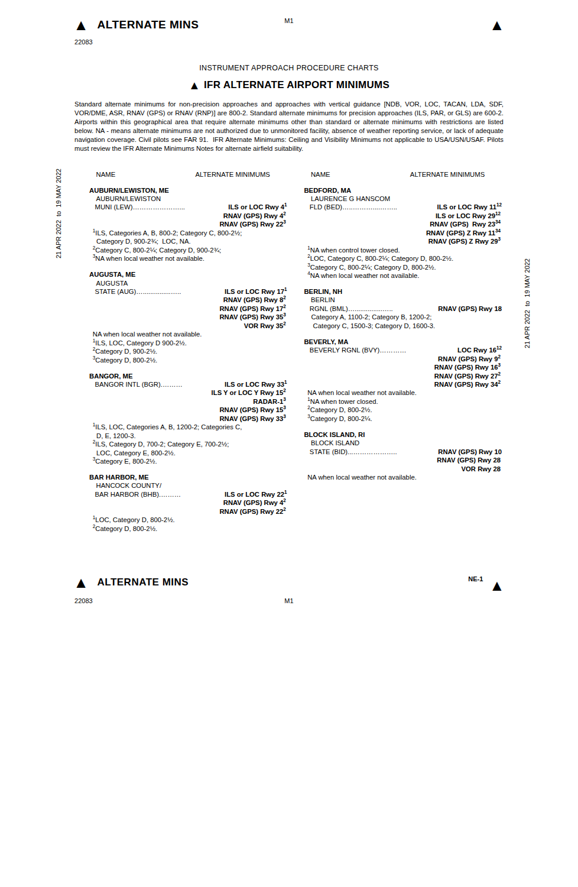▲
ALTERNATE MINS
22083
M1
▲
INSTRUMENT APPROACH PROCEDURE CHARTS
▲IFR ALTERNATE AIRPORT MINIMUMS
Standard alternate minimums for non-precision approaches and approaches with vertical guidance [NDB, VOR, LOC, TACAN, LDA, SDF, VOR/DME, ASR, RNAV (GPS) or RNAV (RNP)] are 800-2. Standard alternate minimums for precision approaches (ILS, PAR, or GLS) are 600-2. Airports within this geographical area that require alternate minimums other than standard or alternate minimums with restrictions are listed below. NA - means alternate minimums are not authorized due to unmonitored facility, absence of weather reporting service, or lack of adequate navigation coverage. Civil pilots see FAR 91. IFR Alternate Minimums: Ceiling and Visibility Minimums not applicable to USA/USN/USAF. Pilots must review the IFR Alternate Minimums Notes for alternate airfield suitability.
NAME ALTERNATE MINIMUMS
AUBURN/LEWISTON, ME
AUBURN/LEWISTON
MUNI (LEW)…………………... ILS or LOC Rwy 41
RNAV (GPS) Rwy 42
RNAV (GPS) Rwy 223
1ILS, Categories A, B, 800-2; Category C, 800-2½;
Category D, 900-2¾; LOC, NA.
2Category C, 800-2¼; Category D, 900-2¾;
3NA when local weather not available.
AUGUSTA, ME
AUGUSTA
STATE (AUG)…...............….. ILS or LOC Rwy 171
RNAV (GPS) Rwy 82
RNAV (GPS) Rwy 172
RNAV (GPS) Rwy 353
VOR Rwy 352
NA when local weather not available.
1ILS, LOC, Category D 900-2½.
2Category D, 900-2½.
3Category D, 800-2½.
BANGOR, ME
BANGOR INTL (BGR).………ILS or LOC Rwy 331
ILS Y or LOC Y Rwy 152
RADAR-13
RNAV (GPS) Rwy 153
RNAV (GPS) Rwy 333
1ILS, LOC, Categories A, B, 1200-2; Categories C,
D, E, 1200-3.
2ILS, Category D, 700-2; Category E, 700-2½;
LOC, Category E, 800-2½.
3Category E, 800-2½.
BAR HARBOR, ME
HANCOCK COUNTY/
BAR HARBOR (BHB).………ILS or LOC Rwy 221
RNAV (GPS) Rwy 42
RNAV (GPS) Rwy 222
1LOC, Category D, 800-2½.
2Category D, 800-2½.
NAME ALTERNATE MINIMUMS
BEDFORD, MA
LAURENCE G HANSCOM
FLD (BED)…..………....…….. ILS or LOC Rwy 1112
ILS or LOC Rwy 2912
RNAV (GPS) Rwy 2334
RNAV (GPS) Z Rwy 1134
RNAV (GPS) Z Rwy 293
1NA when control tower closed.
2LOC, Category C, 800-2¼; Category D, 800-2½.
3Category C, 800-2¼; Category D, 800-2½.
4NA when local weather not available.
BERLIN, NH
BERLIN
RGNL (BML)…...............….. RNAV (GPS) Rwy 18
Category A, 1100-2; Category B, 1200-2;
Category C, 1500-3; Category D, 1600-3.
BEVERLY, MA
BEVERLY RGNL (BVY)…………LOC Rwy 1612
RNAV (GPS) Rwy 92
RNAV (GPS) Rwy 163
RNAV (GPS) Rwy 272
RNAV (GPS) Rwy 342
NA when local weather not available.
1NA when tower closed.
2Category D, 800-2½.
3Category D, 800-2¼.
BLOCK ISLAND, RI
BLOCK ISLAND
STATE (BID)...……………….. RNAV (GPS) Rwy 10
RNAV (GPS) Rwy 28
VOR Rwy 28
NA when local weather not available.
21 APR 2022 to 19 MAY 2022
21 APR 2022 to 19 MAY 2022
▲
ALTERNATE MINS
22083
M1
NE-1
▲